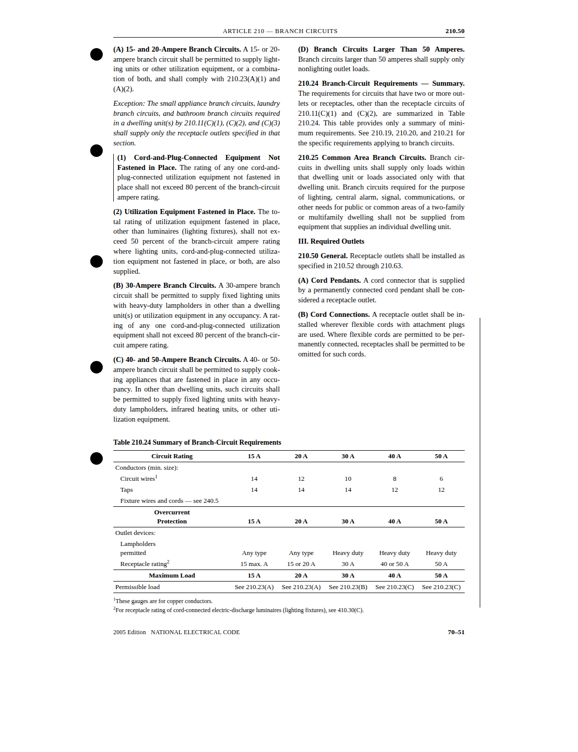ARTICLE 210 — BRANCH CIRCUITS
210.50
(A) 15- and 20-Ampere Branch Circuits. A 15- or 20-ampere branch circuit shall be permitted to supply lighting units or other utilization equipment, or a combination of both, and shall comply with 210.23(A)(1) and (A)(2).
Exception: The small appliance branch circuits, laundry branch circuits, and bathroom branch circuits required in a dwelling unit(s) by 210.11(C)(1), (C)(2), and (C)(3) shall supply only the receptacle outlets specified in that section.
(1) Cord-and-Plug-Connected Equipment Not Fastened in Place. The rating of any one cord-and-plug-connected utilization equipment not fastened in place shall not exceed 80 percent of the branch-circuit ampere rating.
(2) Utilization Equipment Fastened in Place. The total rating of utilization equipment fastened in place, other than luminaires (lighting fixtures), shall not exceed 50 percent of the branch-circuit ampere rating where lighting units, cord-and-plug-connected utilization equipment not fastened in place, or both, are also supplied.
(B) 30-Ampere Branch Circuits. A 30-ampere branch circuit shall be permitted to supply fixed lighting units with heavy-duty lampholders in other than a dwelling unit(s) or utilization equipment in any occupancy. A rating of any one cord-and-plug-connected utilization equipment shall not exceed 80 percent of the branch-circuit ampere rating.
(C) 40- and 50-Ampere Branch Circuits. A 40- or 50-ampere branch circuit shall be permitted to supply cooking appliances that are fastened in place in any occupancy. In other than dwelling units, such circuits shall be permitted to supply fixed lighting units with heavy-duty lampholders, infrared heating units, or other utilization equipment.
(D) Branch Circuits Larger Than 50 Amperes. Branch circuits larger than 50 amperes shall supply only nonlighting outlet loads.
210.24 Branch-Circuit Requirements — Summary. The requirements for circuits that have two or more outlets or receptacles, other than the receptacle circuits of 210.11(C)(1) and (C)(2), are summarized in Table 210.24. This table provides only a summary of minimum requirements. See 210.19, 210.20, and 210.21 for the specific requirements applying to branch circuits.
210.25 Common Area Branch Circuits. Branch circuits in dwelling units shall supply only loads within that dwelling unit or loads associated only with that dwelling unit. Branch circuits required for the purpose of lighting, central alarm, signal, communications, or other needs for public or common areas of a two-family or multifamily dwelling shall not be supplied from equipment that supplies an individual dwelling unit.
III. Required Outlets
210.50 General. Receptacle outlets shall be installed as specified in 210.52 through 210.63.
(A) Cord Pendants. A cord connector that is supplied by a permanently connected cord pendant shall be considered a receptacle outlet.
(B) Cord Connections. A receptacle outlet shall be installed wherever flexible cords with attachment plugs are used. Where flexible cords are permitted to be permanently connected, receptacles shall be permitted to be omitted for such cords.
Table 210.24 Summary of Branch-Circuit Requirements
| Circuit Rating | 15 A | 20 A | 30 A | 40 A | 50 A |
| --- | --- | --- | --- | --- | --- |
| Conductors (min. size): | | | | | |
| Circuit wires 1 | 14 | 12 | 10 | 8 | 6 |
| Taps | 14 | 14 | 14 | 12 | 12 |
| Fixture wires and cords — see 240.5 | | | | | |
| Overcurrent Protection | 15 A | 20 A | 30 A | 40 A | 50 A |
| Outlet devices: | | | | | |
| Lampholders permitted | Any type | Any type | Heavy duty | Heavy duty | Heavy duty |
| Receptacle rating 2 | 15 max. A | 15 or 20 A | 30 A | 40 or 50 A | 50 A |
| Maximum Load | 15 A | 20 A | 30 A | 40 A | 50 A |
| Permissible load | See 210.23(A) | See 210.23(A) | See 210.23(B) | See 210.23(C) | See 210.23(C) |
1These gauges are for copper conductors.
2For receptacle rating of cord-connected electric-discharge luminaires (lighting fixtures), see 410.30(C).
2005 Edition NATIONAL ELECTRICAL CODE
70–51